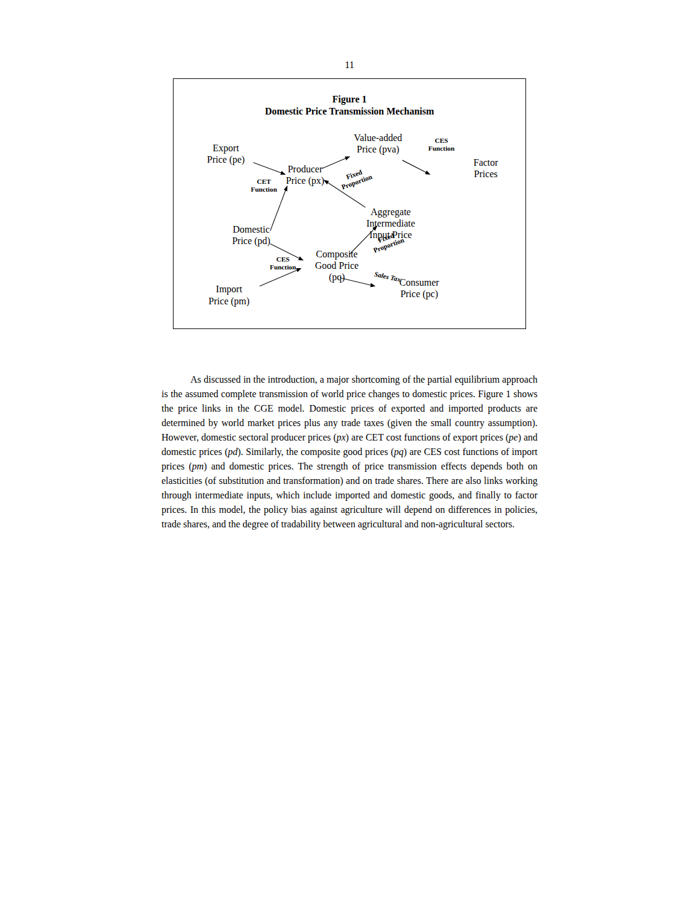11
Figure 1
Domestic Price Transmission Mechanism
Export
Price (pe)
CET
Function
Producer
Price (px)
Fixed
Proportion
Value-added
Price (pva)
CES
Function
Factor
Prices
Domestic
Price (pd)
Aggregate
Intermediate
Input Price
CES
Function
Composite
Good Price
(pq)
Fixed
Proportion
Sales Tax
Import
Price (pm)
Consumer
Price (pc)
As discussed in the introduction, a major shortcoming of the partial equilibrium approach is the assumed complete transmission of world price changes to domestic prices. Figure 1 shows the price links in the CGE model. Domestic prices of exported and imported products are determined by world market prices plus any trade taxes (given the small country assumption). However, domestic sectoral producer prices (px) are CET cost functions of export prices (pe) and domestic prices (pd). Similarly, the composite good prices (pq) are CES cost functions of import prices (pm) and domestic prices. The strength of price transmission effects depends both on elasticities (of substitution and transformation) and on trade shares. There are also links working through intermediate inputs, which include imported and domestic goods, and finally to factor prices. In this model, the policy bias against agriculture will depend on differences in policies, trade shares, and the degree of tradability between agricultural and non-agricultural sectors.